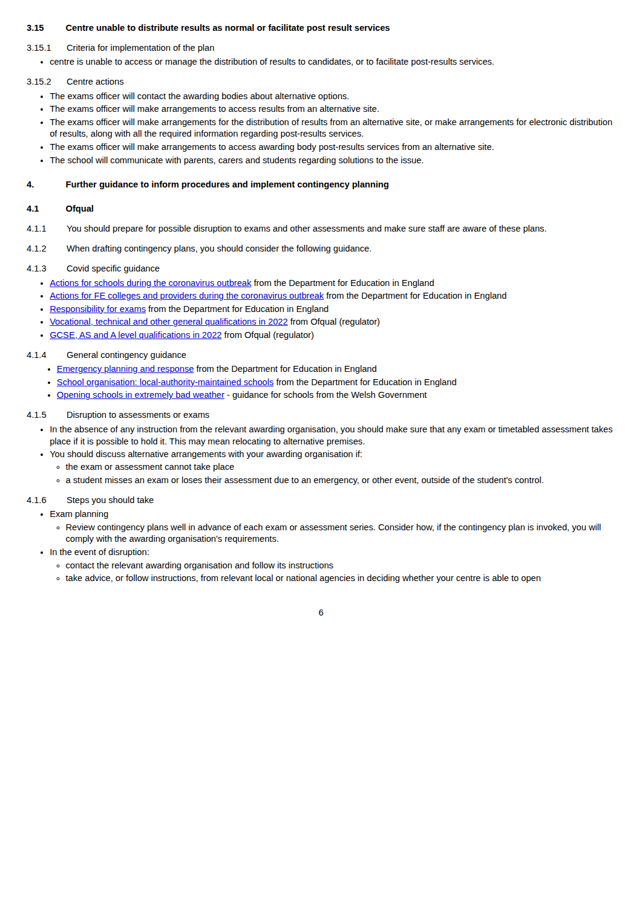3.15 Centre unable to distribute results as normal or facilitate post result services
3.15.1 Criteria for implementation of the plan
centre is unable to access or manage the distribution of results to candidates, or to facilitate post-results services.
3.15.2 Centre actions
The exams officer will contact the awarding bodies about alternative options.
The exams officer will make arrangements to access results from an alternative site.
The exams officer will make arrangements for the distribution of results from an alternative site, or make arrangements for electronic distribution of results, along with all the required information regarding post-results services.
The exams officer will make arrangements to access awarding body post-results services from an alternative site.
The school will communicate with parents, carers and students regarding solutions to the issue.
4. Further guidance to inform procedures and implement contingency planning
4.1 Ofqual
4.1.1 You should prepare for possible disruption to exams and other assessments and make sure staff are aware of these plans.
4.1.2 When drafting contingency plans, you should consider the following guidance.
4.1.3 Covid specific guidance
Actions for schools during the coronavirus outbreak from the Department for Education in England
Actions for FE colleges and providers during the coronavirus outbreak from the Department for Education in England
Responsibility for exams from the Department for Education in England
Vocational, technical and other general qualifications in 2022 from Ofqual (regulator)
GCSE, AS and A level qualifications in 2022 from Ofqual (regulator)
4.1.4 General contingency guidance
Emergency planning and response from the Department for Education in England
School organisation: local-authority-maintained schools from the Department for Education in England
Opening schools in extremely bad weather - guidance for schools from the Welsh Government
4.1.5 Disruption to assessments or exams
In the absence of any instruction from the relevant awarding organisation, you should make sure that any exam or timetabled assessment takes place if it is possible to hold it. This may mean relocating to alternative premises.
You should discuss alternative arrangements with your awarding organisation if:
the exam or assessment cannot take place
a student misses an exam or loses their assessment due to an emergency, or other event, outside of the student's control.
4.1.6 Steps you should take
Exam planning
Review contingency plans well in advance of each exam or assessment series. Consider how, if the contingency plan is invoked, you will comply with the awarding organisation's requirements.
In the event of disruption:
contact the relevant awarding organisation and follow its instructions
take advice, or follow instructions, from relevant local or national agencies in deciding whether your centre is able to open
6